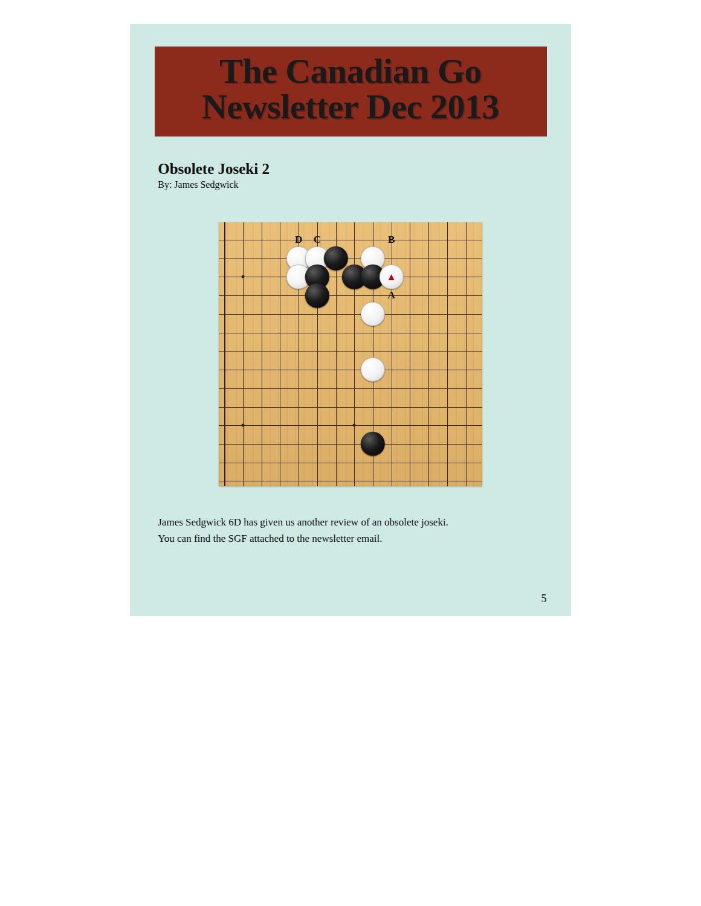The Canadian Go
Newsletter Dec 2013
Obsolete Joseki 2
By: James Sedgwick
D
C
B
A
▲
James Sedgwick 6D has given us another review of an obsolete joseki.
You can find the SGF attached to the newsletter email.
5